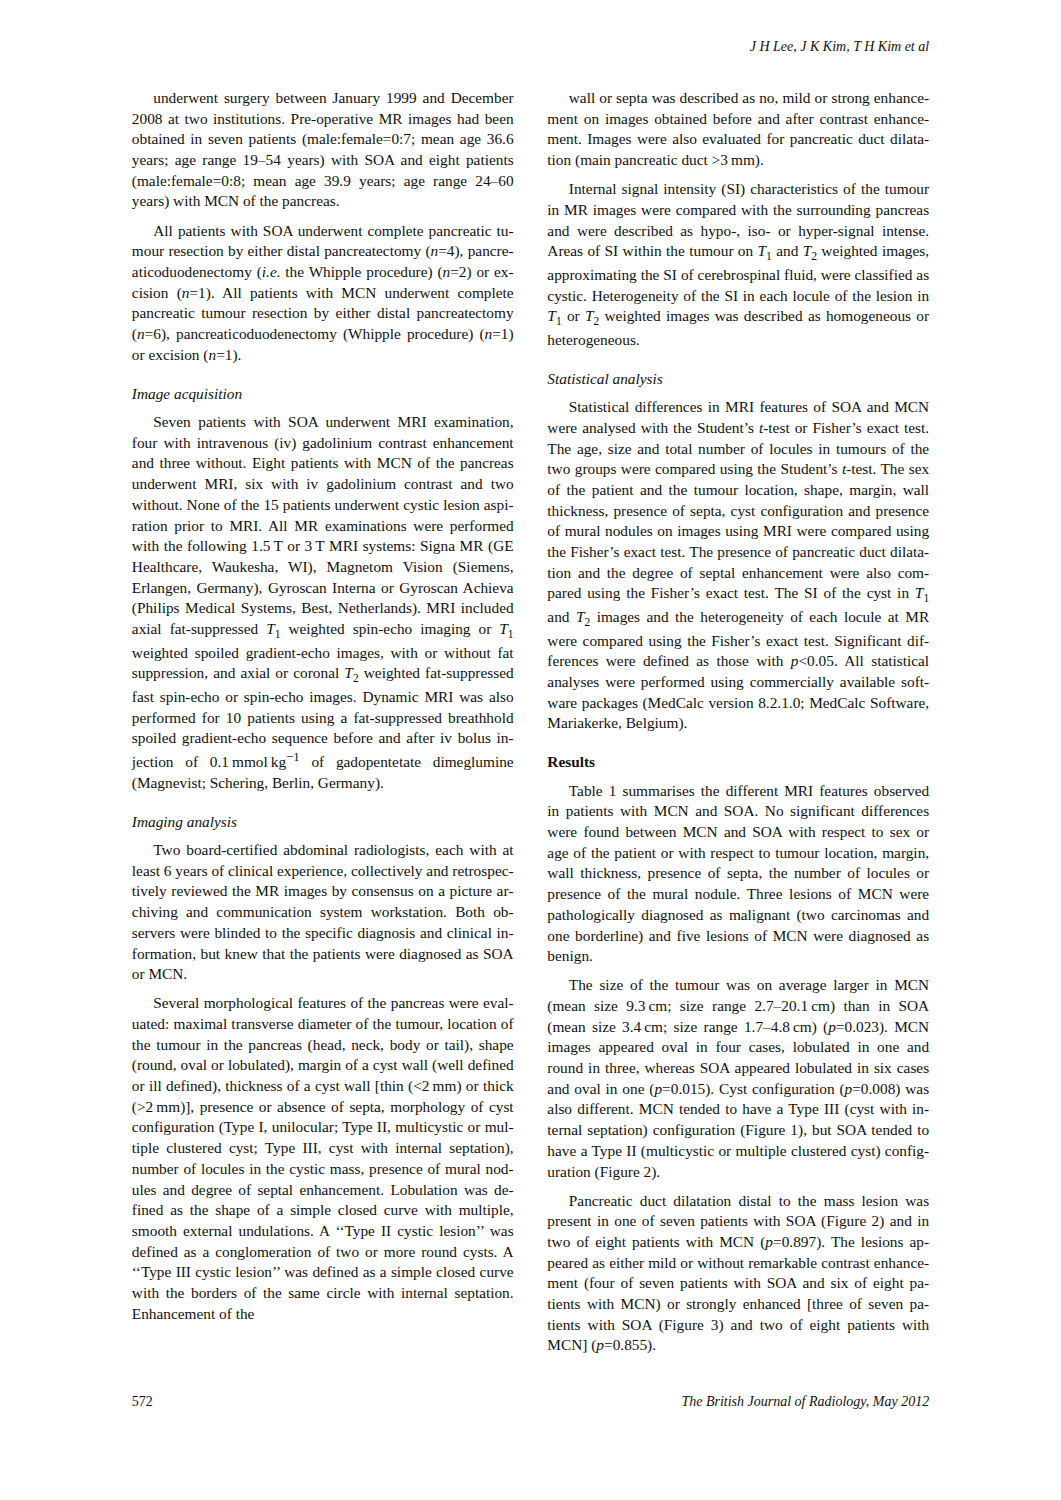J H Lee, J K Kim, T H Kim et al
underwent surgery between January 1999 and December 2008 at two institutions. Pre-operative MR images had been obtained in seven patients (male:female=0:7; mean age 36.6 years; age range 19–54 years) with SOA and eight patients (male:female=0:8; mean age 39.9 years; age range 24–60 years) with MCN of the pancreas.
All patients with SOA underwent complete pancreatic tumour resection by either distal pancreatectomy (n=4), pancreaticoduodenectomy (i.e. the Whipple procedure) (n=2) or excision (n=1). All patients with MCN underwent complete pancreatic tumour resection by either distal pancreatectomy (n=6), pancreaticoduodenectomy (Whipple procedure) (n=1) or excision (n=1).
Image acquisition
Seven patients with SOA underwent MRI examination, four with intravenous (iv) gadolinium contrast enhancement and three without. Eight patients with MCN of the pancreas underwent MRI, six with iv gadolinium contrast and two without. None of the 15 patients underwent cystic lesion aspiration prior to MRI. All MR examinations were performed with the following 1.5 T or 3 T MRI systems: Signa MR (GE Healthcare, Waukesha, WI), Magnetom Vision (Siemens, Erlangen, Germany), Gyroscan Interna or Gyroscan Achieva (Philips Medical Systems, Best, Netherlands). MRI included axial fat-suppressed T1 weighted spin-echo imaging or T1 weighted spoiled gradient-echo images, with or without fat suppression, and axial or coronal T2 weighted fat-suppressed fast spin-echo or spin-echo images. Dynamic MRI was also performed for 10 patients using a fat-suppressed breathhold spoiled gradient-echo sequence before and after iv bolus injection of 0.1 mmol kg−1 of gadopentetate dimeglumine (Magnevist; Schering, Berlin, Germany).
Imaging analysis
Two board-certified abdominal radiologists, each with at least 6 years of clinical experience, collectively and retrospectively reviewed the MR images by consensus on a picture archiving and communication system workstation. Both observers were blinded to the specific diagnosis and clinical information, but knew that the patients were diagnosed as SOA or MCN.
Several morphological features of the pancreas were evaluated: maximal transverse diameter of the tumour, location of the tumour in the pancreas (head, neck, body or tail), shape (round, oval or lobulated), margin of a cyst wall (well defined or ill defined), thickness of a cyst wall [thin (<2 mm) or thick (>2 mm)], presence or absence of septa, morphology of cyst configuration (Type I, unilocular; Type II, multicystic or multiple clustered cyst; Type III, cyst with internal septation), number of locules in the cystic mass, presence of mural nodules and degree of septal enhancement. Lobulation was defined as the shape of a simple closed curve with multiple, smooth external undulations. A ‘‘Type II cystic lesion’’ was defined as a conglomeration of two or more round cysts. A ‘‘Type III cystic lesion’’ was defined as a simple closed curve with the borders of the same circle with internal septation. Enhancement of the
wall or septa was described as no, mild or strong enhancement on images obtained before and after contrast enhancement. Images were also evaluated for pancreatic duct dilatation (main pancreatic duct >3 mm).
Internal signal intensity (SI) characteristics of the tumour in MR images were compared with the surrounding pancreas and were described as hypo-, iso- or hyper-signal intense. Areas of SI within the tumour on T1 and T2 weighted images, approximating the SI of cerebrospinal fluid, were classified as cystic. Heterogeneity of the SI in each locule of the lesion in T1 or T2 weighted images was described as homogeneous or heterogeneous.
Statistical analysis
Statistical differences in MRI features of SOA and MCN were analysed with the Student’s t-test or Fisher’s exact test. The age, size and total number of locules in tumours of the two groups were compared using the Student’s t-test. The sex of the patient and the tumour location, shape, margin, wall thickness, presence of septa, cyst configuration and presence of mural nodules on images using MRI were compared using the Fisher’s exact test. The presence of pancreatic duct dilatation and the degree of septal enhancement were also compared using the Fisher’s exact test. The SI of the cyst in T1 and T2 images and the heterogeneity of each locule at MR were compared using the Fisher’s exact test. Significant differences were defined as those with p<0.05. All statistical analyses were performed using commercially available software packages (MedCalc version 8.2.1.0; MedCalc Software, Mariakerke, Belgium).
Results
Table 1 summarises the different MRI features observed in patients with MCN and SOA. No significant differences were found between MCN and SOA with respect to sex or age of the patient or with respect to tumour location, margin, wall thickness, presence of septa, the number of locules or presence of the mural nodule. Three lesions of MCN were pathologically diagnosed as malignant (two carcinomas and one borderline) and five lesions of MCN were diagnosed as benign.
The size of the tumour was on average larger in MCN (mean size 9.3 cm; size range 2.7–20.1 cm) than in SOA (mean size 3.4 cm; size range 1.7–4.8 cm) (p=0.023). MCN images appeared oval in four cases, lobulated in one and round in three, whereas SOA appeared lobulated in six cases and oval in one (p=0.015). Cyst configuration (p=0.008) was also different. MCN tended to have a Type III (cyst with internal septation) configuration (Figure 1), but SOA tended to have a Type II (multicystic or multiple clustered cyst) configuration (Figure 2).
Pancreatic duct dilatation distal to the mass lesion was present in one of seven patients with SOA (Figure 2) and in two of eight patients with MCN (p=0.897). The lesions appeared as either mild or without remarkable contrast enhancement (four of seven patients with SOA and six of eight patients with MCN) or strongly enhanced [three of seven patients with SOA (Figure 3) and two of eight patients with MCN] (p=0.855).
572 The British Journal of Radiology, May 2012